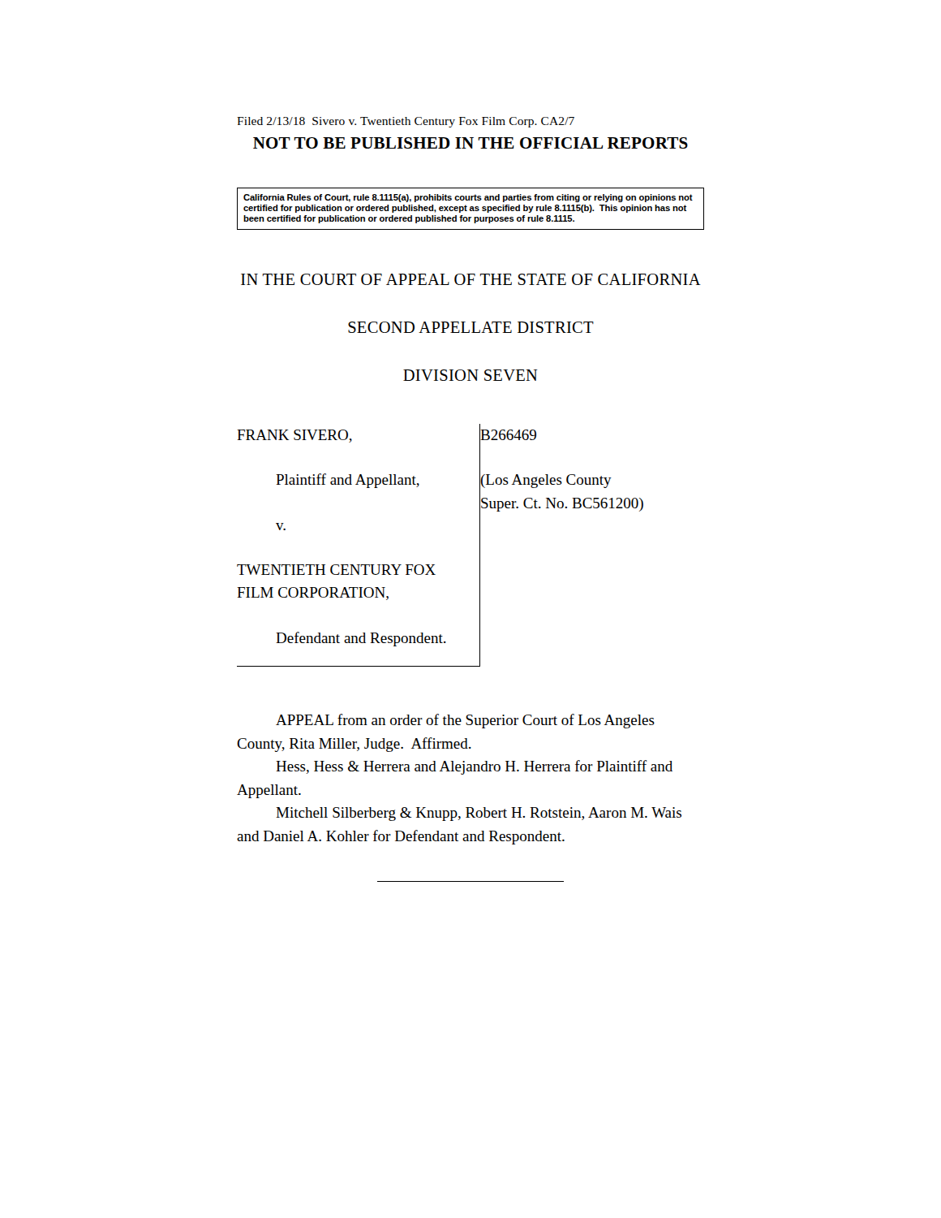Filed 2/13/18 Sivero v. Twentieth Century Fox Film Corp. CA2/7
NOT TO BE PUBLISHED IN THE OFFICIAL REPORTS
California Rules of Court, rule 8.1115(a), prohibits courts and parties from citing or relying on opinions not certified for publication or ordered published, except as specified by rule 8.1115(b). This opinion has not been certified for publication or ordered published for purposes of rule 8.1115.
IN THE COURT OF APPEAL OF THE STATE OF CALIFORNIA
SECOND APPELLATE DISTRICT
DIVISION SEVEN
| FRANK SIVERO, Plaintiff and Appellant, v. TWENTIETH CENTURY FOX FILM CORPORATION, Defendant and Respondent. | B266469 (Los Angeles County Super. Ct. No. BC561200) |
APPEAL from an order of the Superior Court of Los Angeles County, Rita Miller, Judge. Affirmed.
Hess, Hess & Herrera and Alejandro H. Herrera for Plaintiff and Appellant.
Mitchell Silberberg & Knupp, Robert H. Rotstein, Aaron M. Wais and Daniel A. Kohler for Defendant and Respondent.